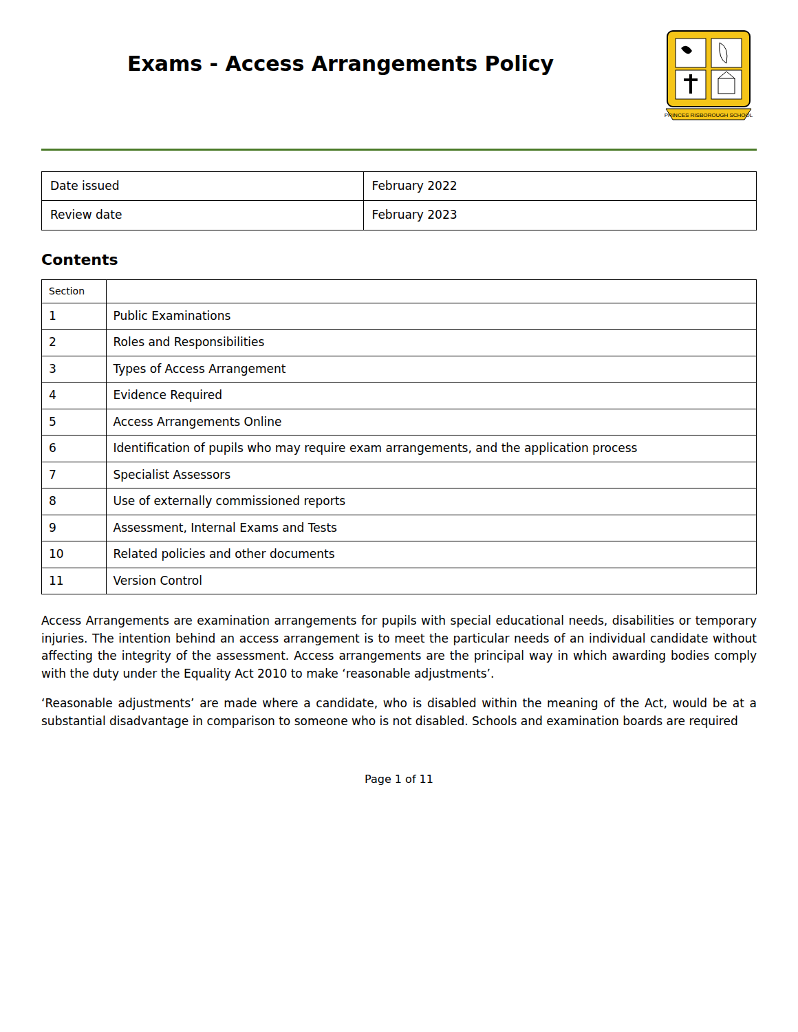Exams - Access Arrangements Policy
| Date issued | February 2022 |
| Review date | February 2023 |
Contents
| Section | |
| 1 | Public Examinations |
| 2 | Roles and Responsibilities |
| 3 | Types of Access Arrangement |
| 4 | Evidence Required |
| 5 | Access Arrangements Online |
| 6 | Identification of pupils who may require exam arrangements, and the application process |
| 7 | Specialist Assessors |
| 8 | Use of externally commissioned reports |
| 9 | Assessment, Internal Exams and Tests |
| 10 | Related policies and other documents |
| 11 | Version Control |
Access Arrangements are examination arrangements for pupils with special educational needs, disabilities or temporary injuries. The intention behind an access arrangement is to meet the particular needs of an individual candidate without affecting the integrity of the assessment. Access arrangements are the principal way in which awarding bodies comply with the duty under the Equality Act 2010 to make ‘reasonable adjustments’.
‘Reasonable adjustments’ are made where a candidate, who is disabled within the meaning of the Act, would be at a substantial disadvantage in comparison to someone who is not disabled. Schools and examination boards are required
Page 1 of 11